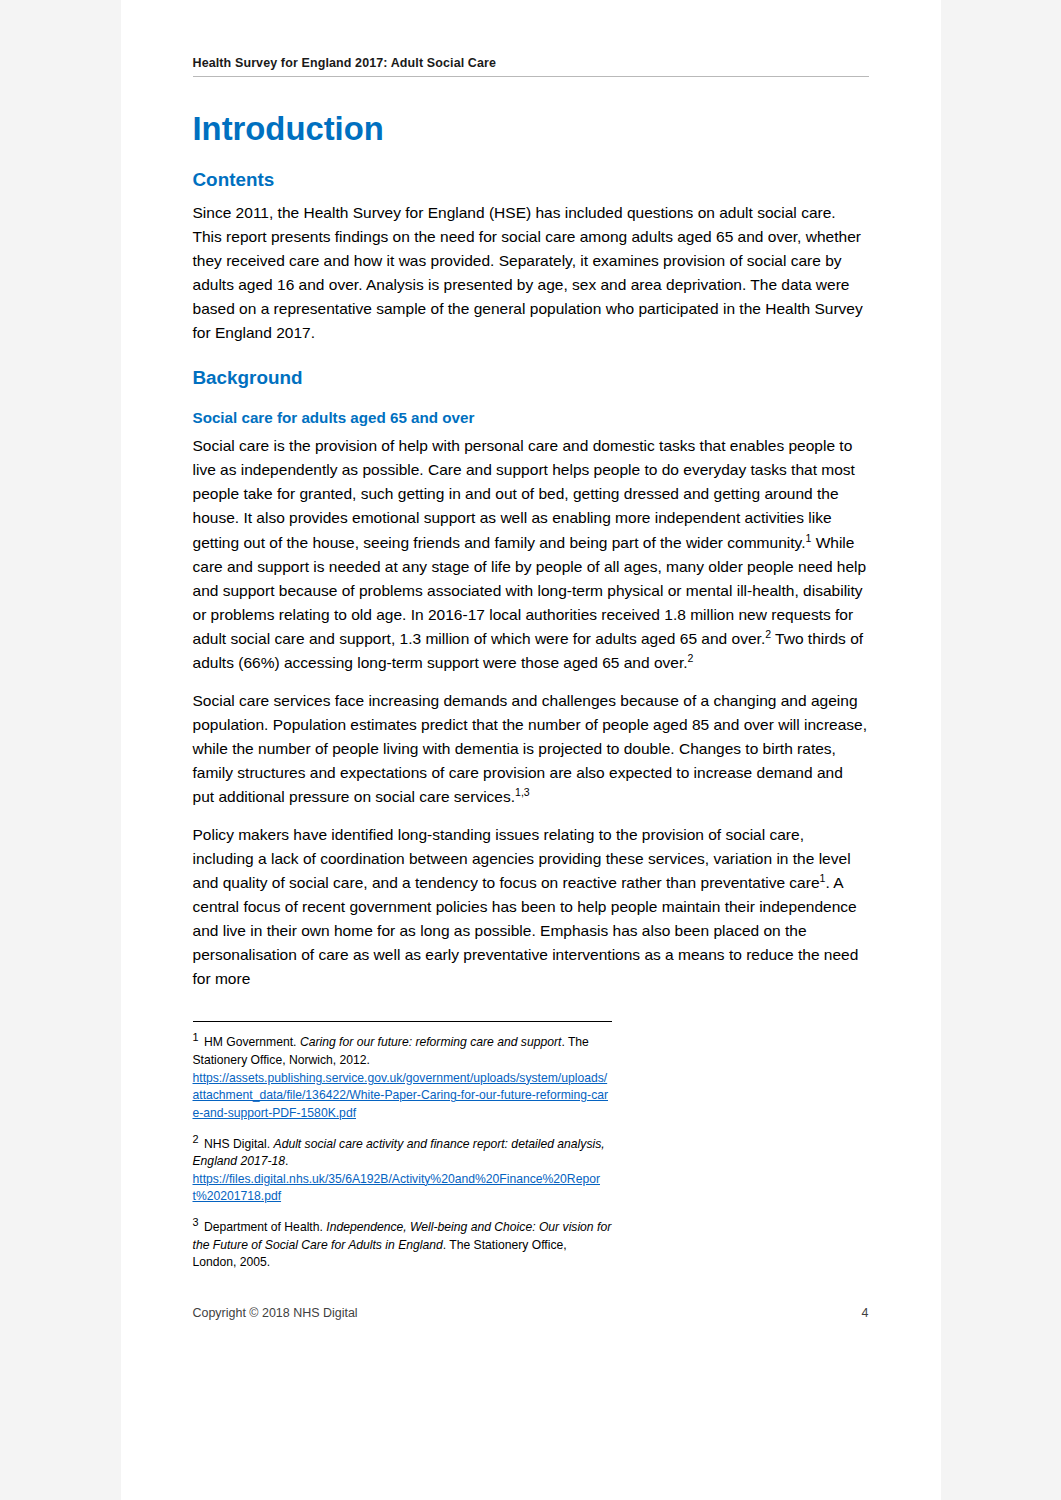Health Survey for England 2017: Adult Social Care
Introduction
Contents
Since 2011, the Health Survey for England (HSE) has included questions on adult social care. This report presents findings on the need for social care among adults aged 65 and over, whether they received care and how it was provided. Separately, it examines provision of social care by adults aged 16 and over. Analysis is presented by age, sex and area deprivation. The data were based on a representative sample of the general population who participated in the Health Survey for England 2017.
Background
Social care for adults aged 65 and over
Social care is the provision of help with personal care and domestic tasks that enables people to live as independently as possible. Care and support helps people to do everyday tasks that most people take for granted, such getting in and out of bed, getting dressed and getting around the house. It also provides emotional support as well as enabling more independent activities like getting out of the house, seeing friends and family and being part of the wider community.1 While care and support is needed at any stage of life by people of all ages, many older people need help and support because of problems associated with long-term physical or mental ill-health, disability or problems relating to old age. In 2016-17 local authorities received 1.8 million new requests for adult social care and support, 1.3 million of which were for adults aged 65 and over.2 Two thirds of adults (66%) accessing long-term support were those aged 65 and over.2
Social care services face increasing demands and challenges because of a changing and ageing population. Population estimates predict that the number of people aged 85 and over will increase, while the number of people living with dementia is projected to double. Changes to birth rates, family structures and expectations of care provision are also expected to increase demand and put additional pressure on social care services.1,3
Policy makers have identified long-standing issues relating to the provision of social care, including a lack of coordination between agencies providing these services, variation in the level and quality of social care, and a tendency to focus on reactive rather than preventative care1. A central focus of recent government policies has been to help people maintain their independence and live in their own home for as long as possible. Emphasis has also been placed on the personalisation of care as well as early preventative interventions as a means to reduce the need for more
1 HM Government. Caring for our future: reforming care and support. The Stationery Office, Norwich, 2012.
https://assets.publishing.service.gov.uk/government/uploads/system/uploads/attachment_data/file/136422/White-Paper-Caring-for-our-future-reforming-care-and-support-PDF-1580K.pdf
2 NHS Digital. Adult social care activity and finance report: detailed analysis, England 2017-18.
https://files.digital.nhs.uk/35/6A192B/Activity%20and%20Finance%20Report%20201718.pdf
3 Department of Health. Independence, Well-being and Choice: Our vision for the Future of Social Care for Adults in England. The Stationery Office, London, 2005.
Copyright © 2018 NHS Digital 4